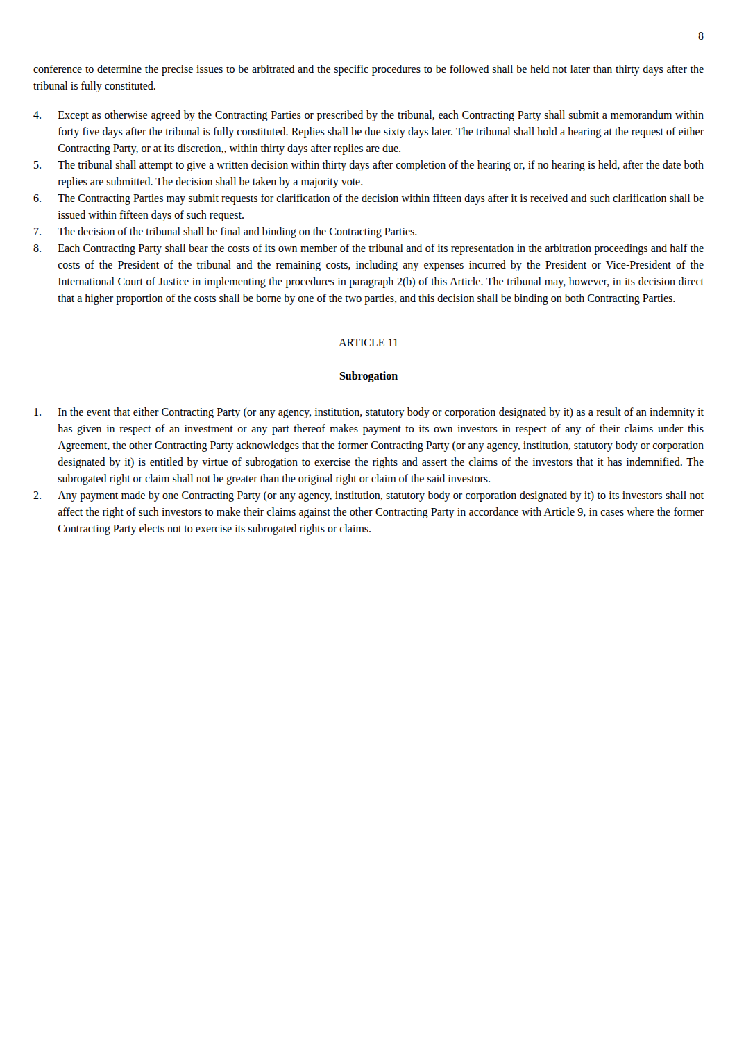8
conference to determine the precise issues to be arbitrated and the specific procedures to be followed shall be held not later than thirty days after the tribunal is fully constituted.
4. Except as otherwise agreed by the Contracting Parties or prescribed by the tribunal, each Contracting Party shall submit a memorandum within forty five days after the tribunal is fully constituted. Replies shall be due sixty days later. The tribunal shall hold a hearing at the request of either Contracting Party, or at its discretion,, within thirty days after replies are due.
5. The tribunal shall attempt to give a written decision within thirty days after completion of the hearing or, if no hearing is held, after the date both replies are submitted. The decision shall be taken by a majority vote.
6. The Contracting Parties may submit requests for clarification of the decision within fifteen days after it is received and such clarification shall be issued within fifteen days of such request.
7. The decision of the tribunal shall be final and binding on the Contracting Parties.
8. Each Contracting Party shall bear the costs of its own member of the tribunal and of its representation in the arbitration proceedings and half the costs of the President of the tribunal and the remaining costs, including any expenses incurred by the President or Vice-President of the International Court of Justice in implementing the procedures in paragraph 2(b) of this Article. The tribunal may, however, in its decision direct that a higher proportion of the costs shall be borne by one of the two parties, and this decision shall be binding on both Contracting Parties.
ARTICLE 11
Subrogation
1. In the event that either Contracting Party (or any agency, institution, statutory body or corporation designated by it) as a result of an indemnity it has given in respect of an investment or any part thereof makes payment to its own investors in respect of any of their claims under this Agreement, the other Contracting Party acknowledges that the former Contracting Party (or any agency, institution, statutory body or corporation designated by it) is entitled by virtue of subrogation to exercise the rights and assert the claims of the investors that it has indemnified. The subrogated right or claim shall not be greater than the original right or claim of the said investors.
2. Any payment made by one Contracting Party (or any agency, institution, statutory body or corporation designated by it) to its investors shall not affect the right of such investors to make their claims against the other Contracting Party in accordance with Article 9, in cases where the former Contracting Party elects not to exercise its subrogated rights or claims.